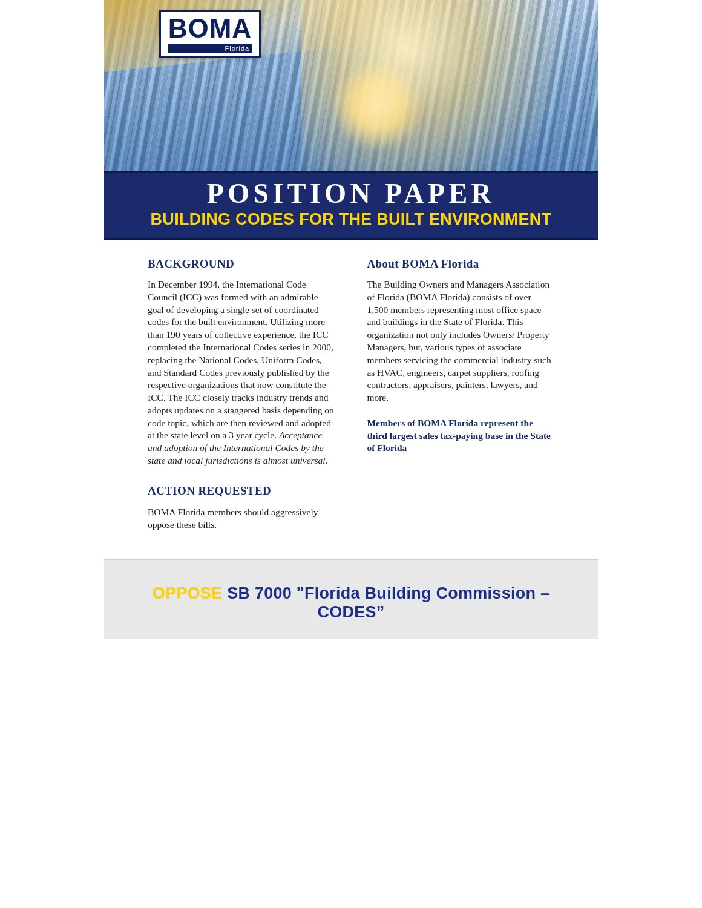BOMA
Florida
POSITION PAPER
BUILDING CODES FOR THE BUILT ENVIRONMENT
BACKGROUND
In December 1994, the International Code Council (ICC) was formed with an admirable goal of developing a single set of coordinated codes for the built environment. Utilizing more than 190 years of collective experience, the ICC completed the International Codes series in 2000, replacing the National Codes, Uniform Codes, and Standard Codes previously published by the respective organizations that now constitute the ICC. The ICC closely tracks industry trends and adopts updates on a staggered basis depending on code topic, which are then reviewed and adopted at the state level on a 3 year cycle. Acceptance and adoption of the International Codes by the state and local jurisdictions is almost universal.
ACTION REQUESTED
BOMA Florida members should aggressively oppose these bills.
About BOMA Florida
The Building Owners and Managers Association of Florida (BOMA Florida) consists of over 1,500 members representing most office space and buildings in the State of Florida. This organization not only includes Owners/ Property Managers, but, various types of associate members servicing the commercial industry such as HVAC, engineers, carpet suppliers, roofing contractors, appraisers, painters, lawyers, and more.
Members of BOMA Florida represent the third largest sales tax-paying base in the State of Florida
OPPOSE SB 7000 "Florida Building Commission – CODES”